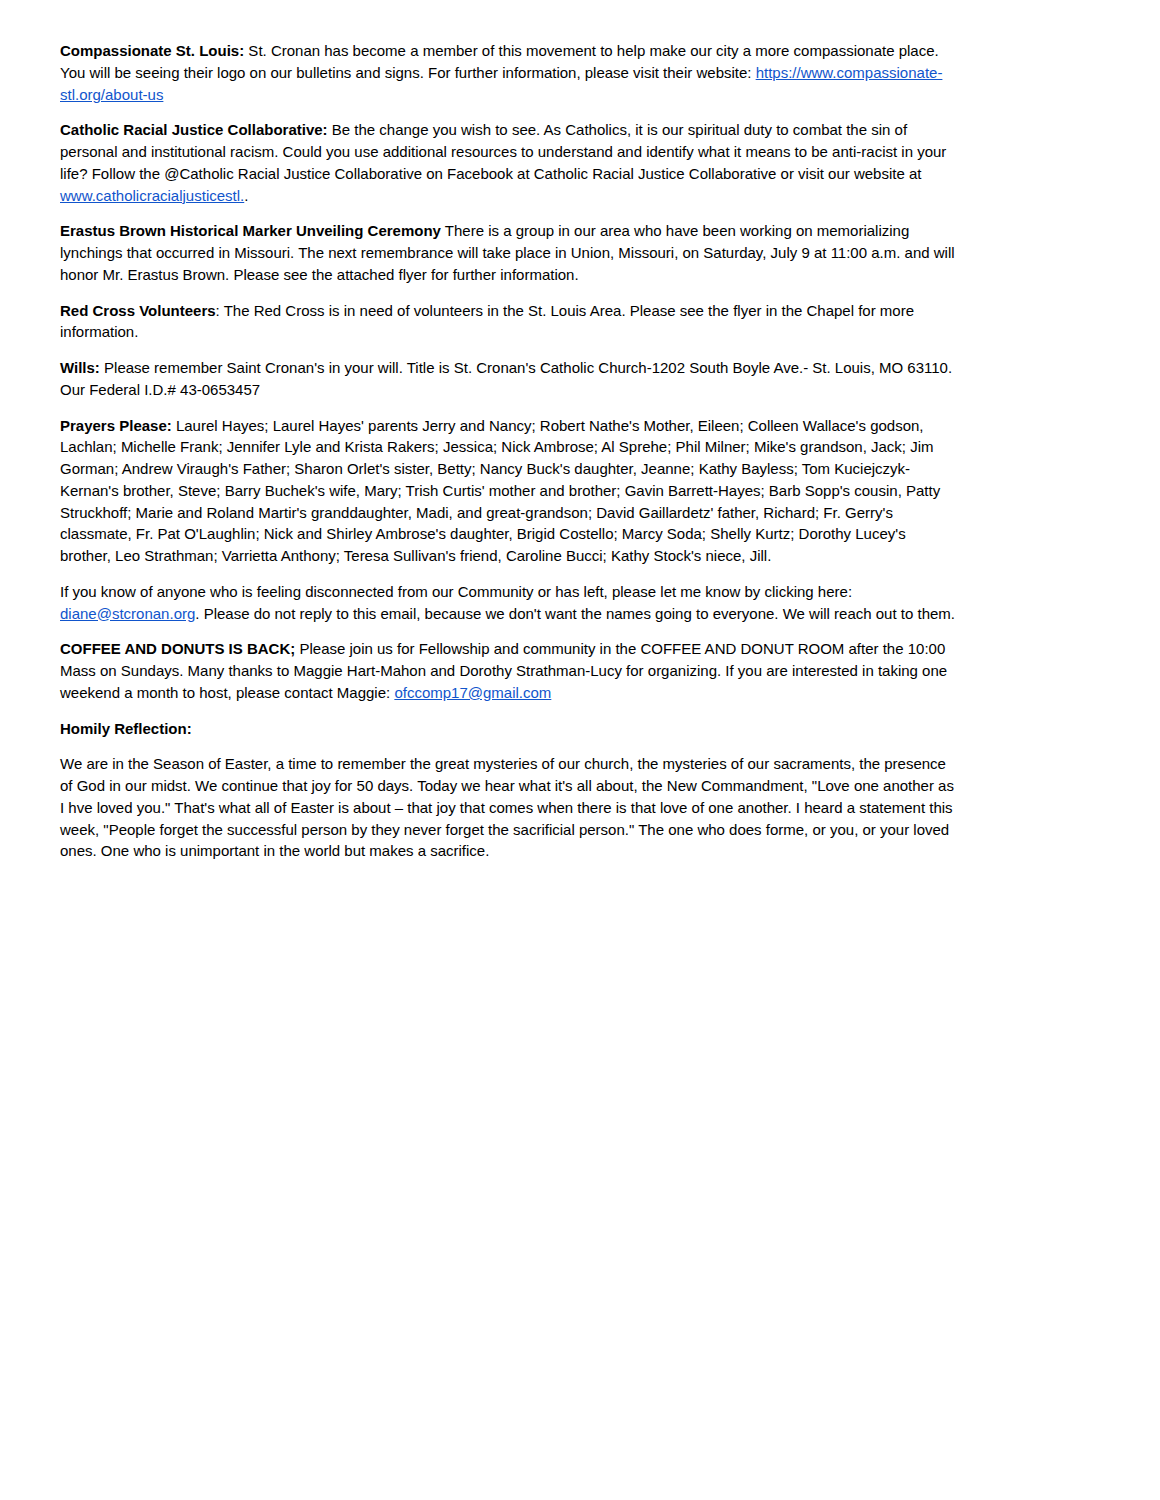Compassionate St. Louis: St. Cronan has become a member of this movement to help make our city a more compassionate place. You will be seeing their logo on our bulletins and signs. For further information, please visit their website: https://www.compassionate-stl.org/about-us
Catholic Racial Justice Collaborative: Be the change you wish to see. As Catholics, it is our spiritual duty to combat the sin of personal and institutional racism. Could you use additional resources to understand and identify what it means to be anti-racist in your life? Follow the @Catholic Racial Justice Collaborative on Facebook at Catholic Racial Justice Collaborative or visit our website at www.catholicracialjusticestl..
Erastus Brown Historical Marker Unveiling Ceremony There is a group in our area who have been working on memorializing lynchings that occurred in Missouri. The next remembrance will take place in Union, Missouri, on Saturday, July 9 at 11:00 a.m. and will honor Mr. Erastus Brown. Please see the attached flyer for further information.
Red Cross Volunteers: The Red Cross is in need of volunteers in the St. Louis Area. Please see the flyer in the Chapel for more information.
Wills: Please remember Saint Cronan's in your will. Title is St. Cronan's Catholic Church-1202 South Boyle Ave.- St. Louis, MO 63110. Our Federal I.D.# 43-0653457
Prayers Please: Laurel Hayes; Laurel Hayes' parents Jerry and Nancy; Robert Nathe's Mother, Eileen; Colleen Wallace's godson, Lachlan; Michelle Frank; Jennifer Lyle and Krista Rakers; Jessica; Nick Ambrose; Al Sprehe; Phil Milner; Mike's grandson, Jack; Jim Gorman; Andrew Viraugh's Father; Sharon Orlet's sister, Betty; Nancy Buck's daughter, Jeanne; Kathy Bayless; Tom Kuciejczyk-Kernan's brother, Steve; Barry Buchek's wife, Mary; Trish Curtis' mother and brother; Gavin Barrett-Hayes; Barb Sopp's cousin, Patty Struckhoff; Marie and Roland Martir's granddaughter, Madi, and great-grandson; David Gaillardetz' father, Richard; Fr. Gerry's classmate, Fr. Pat O'Laughlin; Nick and Shirley Ambrose's daughter, Brigid Costello; Marcy Soda; Shelly Kurtz; Dorothy Lucey's brother, Leo Strathman; Varrietta Anthony; Teresa Sullivan's friend, Caroline Bucci; Kathy Stock's niece, Jill.
If you know of anyone who is feeling disconnected from our Community or has left, please let me know by clicking here: diane@stcronan.org. Please do not reply to this email, because we don't want the names going to everyone. We will reach out to them.
COFFEE AND DONUTS IS BACK; Please join us for Fellowship and community in the COFFEE AND DONUT ROOM after the 10:00 Mass on Sundays. Many thanks to Maggie Hart-Mahon and Dorothy Strathman-Lucy for organizing. If you are interested in taking one weekend a month to host, please contact Maggie: ofccomp17@gmail.com
Homily Reflection:
We are in the Season of Easter, a time to remember the great mysteries of our church, the mysteries of our sacraments, the presence of God in our midst. We continue that joy for 50 days. Today we hear what it's all about, the New Commandment, "Love one another as I hve loved you." That's what all of Easter is about – that joy that comes when there is that love of one another. I heard a statement this week, "People forget the successful person by they never forget the sacrificial person." The one who does forme, or you, or your loved ones. One who is unimportant in the world but makes a sacrifice.